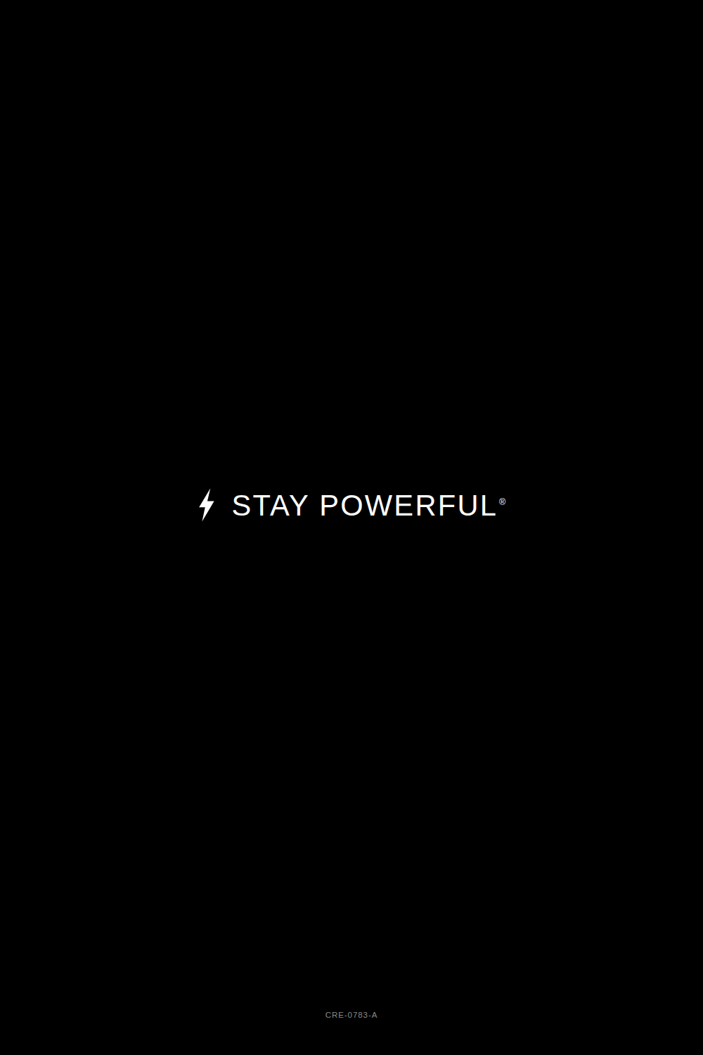STAY POWERFUL®
CRE-0783-A